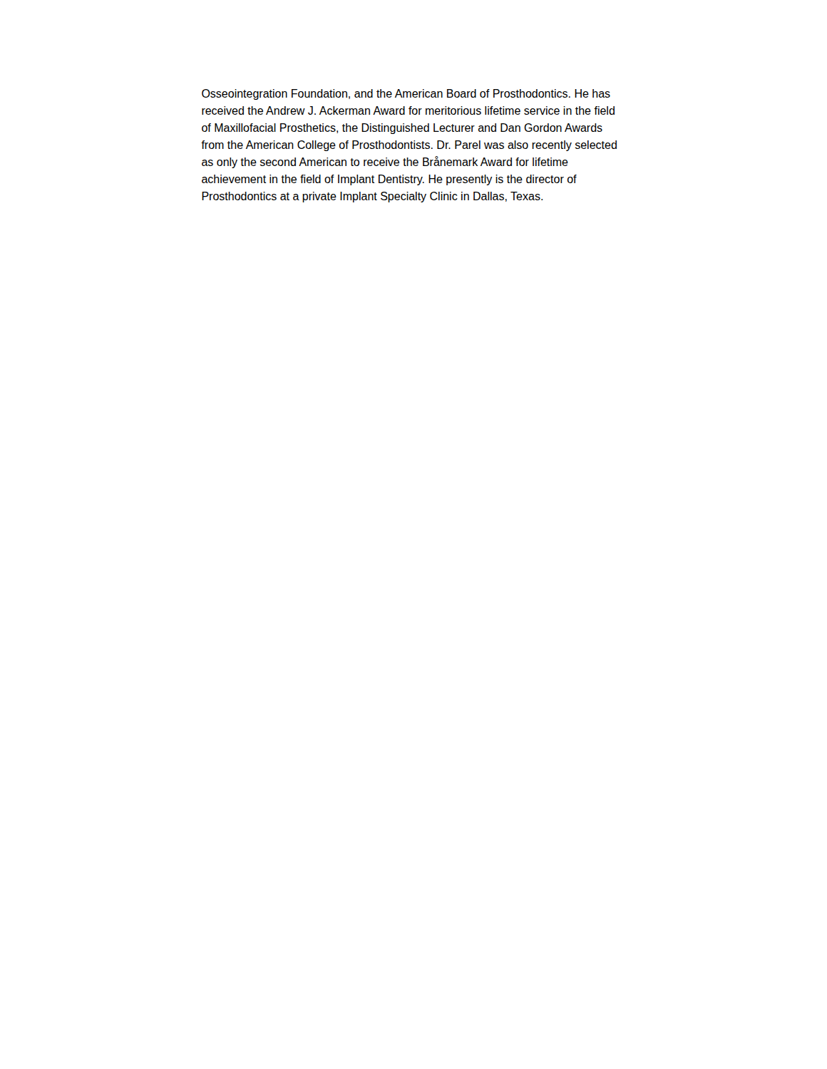Osseointegration Foundation, and the American Board of Prosthodontics. He has received the Andrew J. Ackerman Award for meritorious lifetime service in the field of Maxillofacial Prosthetics, the Distinguished Lecturer and Dan Gordon Awards from the American College of Prosthodontists. Dr. Parel was also recently selected as only the second American to receive the Brånemark Award for lifetime achievement in the field of Implant Dentistry. He presently is the director of Prosthodontics at a private Implant Specialty Clinic in Dallas, Texas.